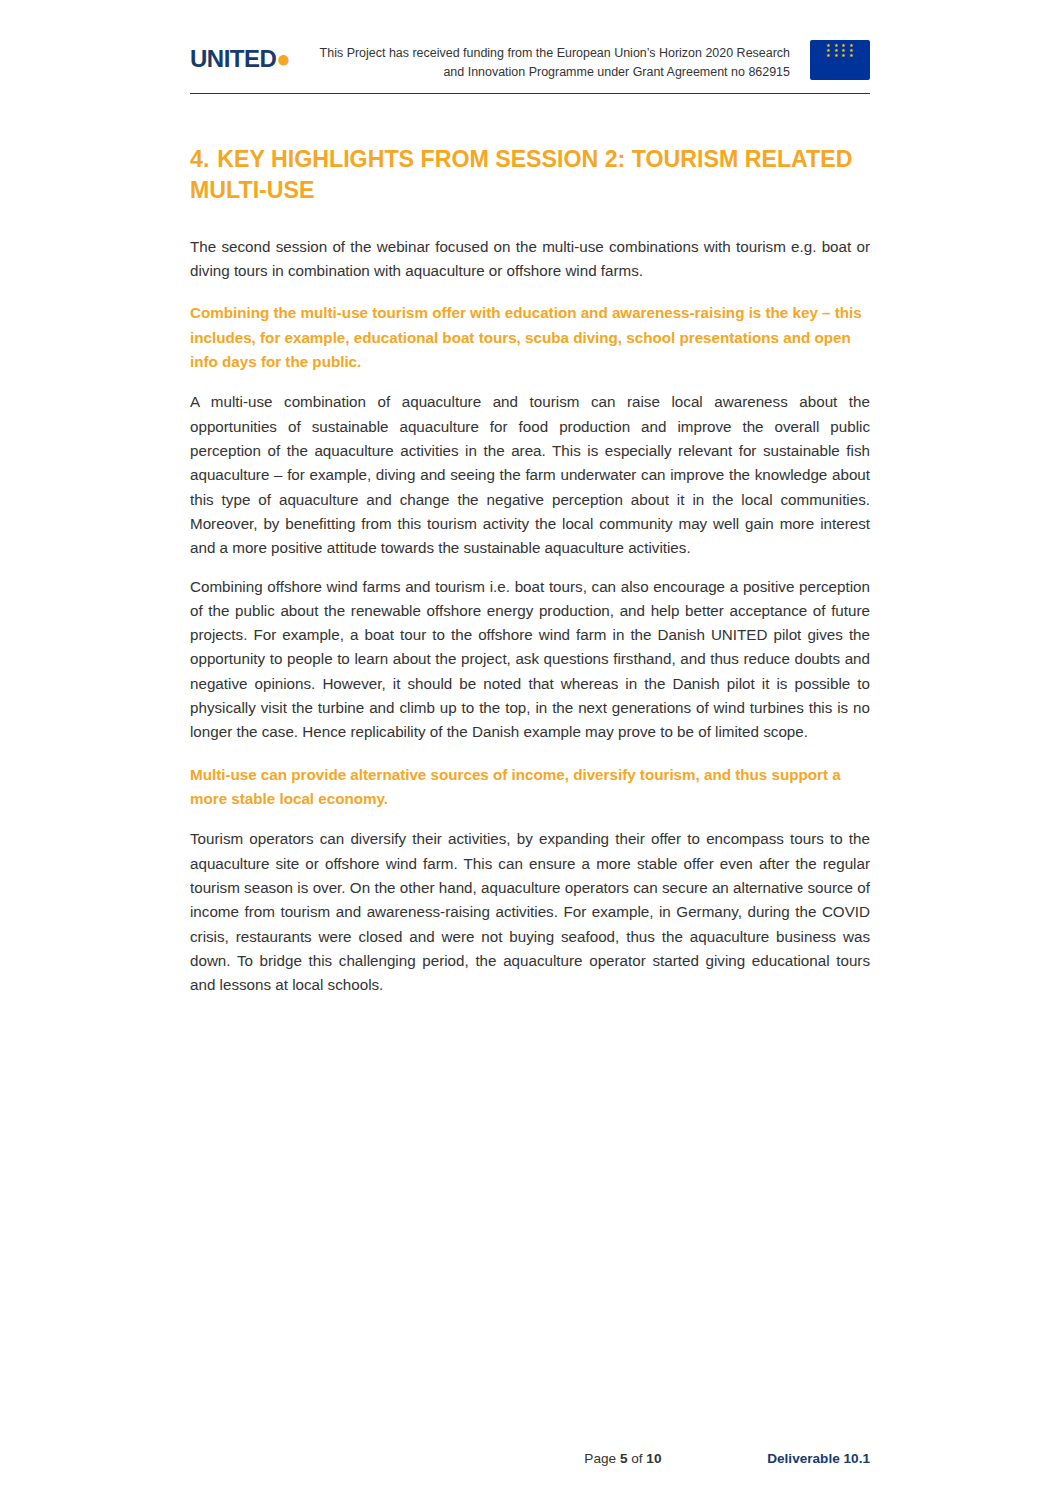UNITED●
This Project has received funding from the European Union’s Horizon 2020 Research
and Innovation Programme under Grant Agreement no 862915
4. KEY HIGHLIGHTS FROM SESSION 2: TOURISM RELATED MULTI-USE
The second session of the webinar focused on the multi-use combinations with tourism e.g. boat or diving tours in combination with aquaculture or offshore wind farms.
Combining the multi-use tourism offer with education and awareness-raising is the key – this includes, for example, educational boat tours, scuba diving, school presentations and open info days for the public.
A multi-use combination of aquaculture and tourism can raise local awareness about the opportunities of sustainable aquaculture for food production and improve the overall public perception of the aquaculture activities in the area. This is especially relevant for sustainable fish aquaculture – for example, diving and seeing the farm underwater can improve the knowledge about this type of aquaculture and change the negative perception about it in the local communities. Moreover, by benefitting from this tourism activity the local community may well gain more interest and a more positive attitude towards the sustainable aquaculture activities.
Combining offshore wind farms and tourism i.e. boat tours, can also encourage a positive perception of the public about the renewable offshore energy production, and help better acceptance of future projects. For example, a boat tour to the offshore wind farm in the Danish UNITED pilot gives the opportunity to people to learn about the project, ask questions firsthand, and thus reduce doubts and negative opinions. However, it should be noted that whereas in the Danish pilot it is possible to physically visit the turbine and climb up to the top, in the next generations of wind turbines this is no longer the case. Hence replicability of the Danish example may prove to be of limited scope.
Multi-use can provide alternative sources of income, diversify tourism, and thus support a more stable local economy.
Tourism operators can diversify their activities, by expanding their offer to encompass tours to the aquaculture site or offshore wind farm. This can ensure a more stable offer even after the regular tourism season is over. On the other hand, aquaculture operators can secure an alternative source of income from tourism and awareness-raising activities. For example, in Germany, during the COVID crisis, restaurants were closed and were not buying seafood, thus the aquaculture business was down. To bridge this challenging period, the aquaculture operator started giving educational tours and lessons at local schools.
Page 5 of 10
Deliverable 10.1